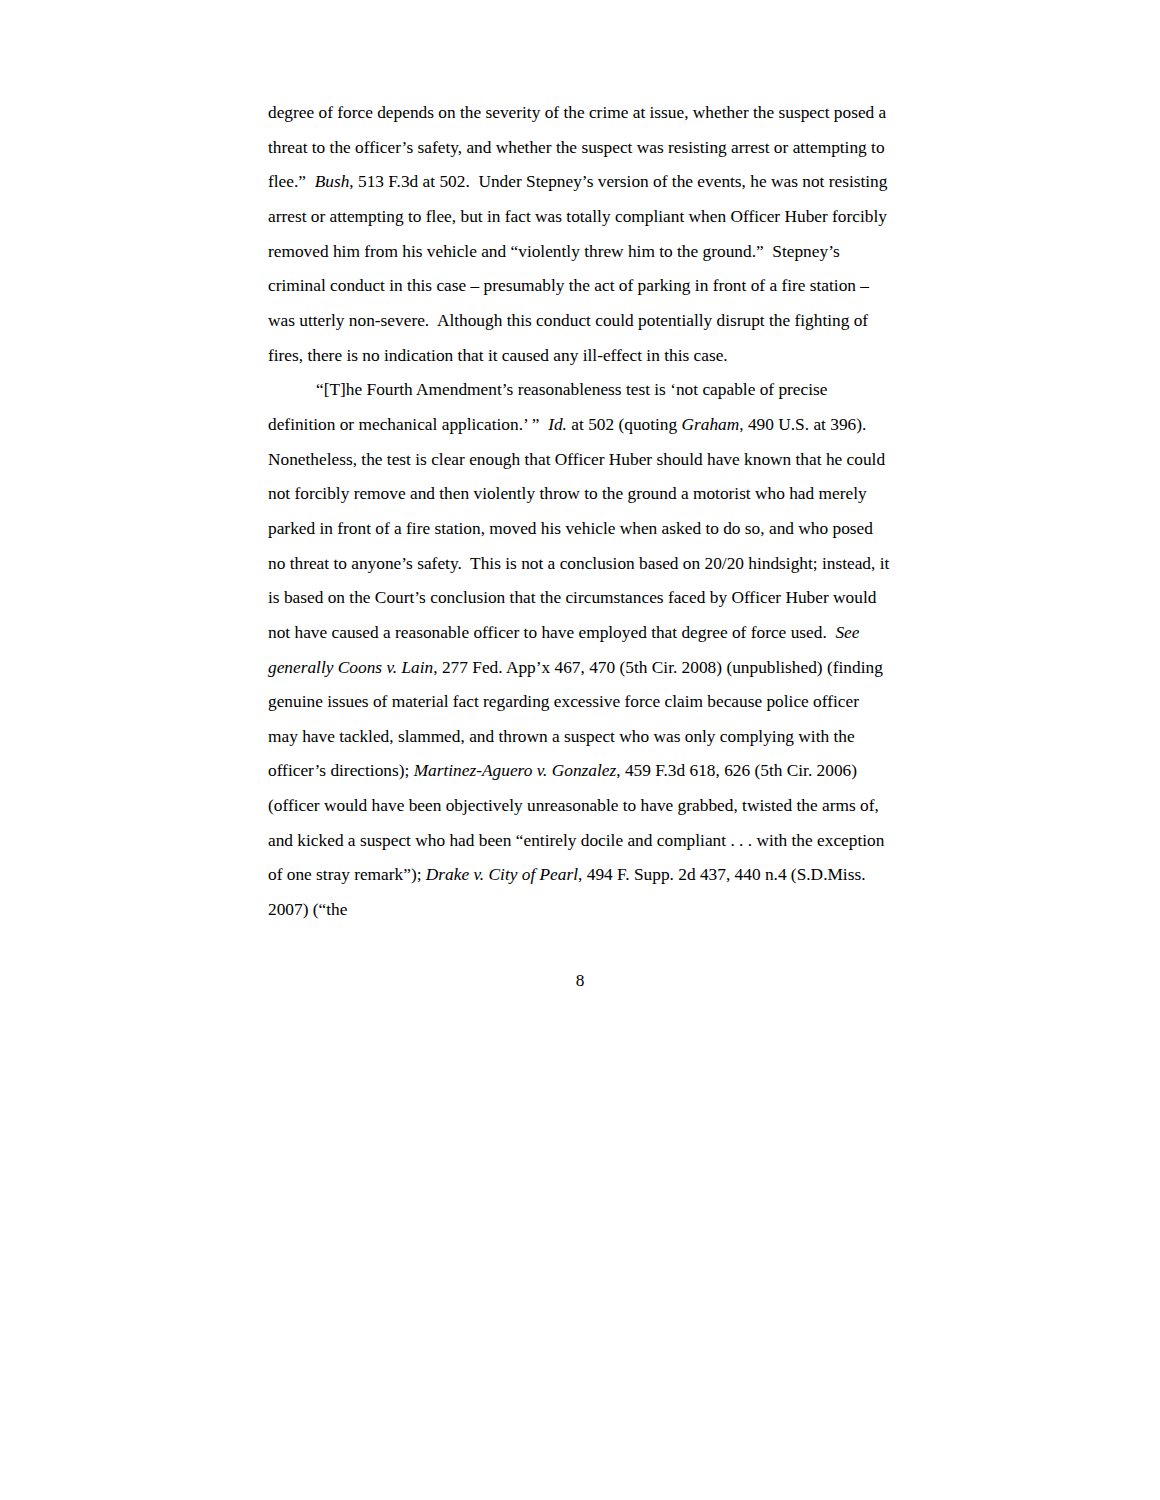degree of force depends on the severity of the crime at issue, whether the suspect posed a threat to the officer’s safety, and whether the suspect was resisting arrest or attempting to flee.” Bush, 513 F.3d at 502. Under Stepney’s version of the events, he was not resisting arrest or attempting to flee, but in fact was totally compliant when Officer Huber forcibly removed him from his vehicle and “violently threw him to the ground.” Stepney’s criminal conduct in this case – presumably the act of parking in front of a fire station – was utterly non-severe. Although this conduct could potentially disrupt the fighting of fires, there is no indication that it caused any ill-effect in this case.
“[T]he Fourth Amendment’s reasonableness test is ‘not capable of precise definition or mechanical application.’ ” Id. at 502 (quoting Graham, 490 U.S. at 396). Nonetheless, the test is clear enough that Officer Huber should have known that he could not forcibly remove and then violently throw to the ground a motorist who had merely parked in front of a fire station, moved his vehicle when asked to do so, and who posed no threat to anyone’s safety. This is not a conclusion based on 20/20 hindsight; instead, it is based on the Court’s conclusion that the circumstances faced by Officer Huber would not have caused a reasonable officer to have employed that degree of force used. See generally Coons v. Lain, 277 Fed. App’x 467, 470 (5th Cir. 2008) (unpublished) (finding genuine issues of material fact regarding excessive force claim because police officer may have tackled, slammed, and thrown a suspect who was only complying with the officer’s directions); Martinez-Aguero v. Gonzalez, 459 F.3d 618, 626 (5th Cir. 2006) (officer would have been objectively unreasonable to have grabbed, twisted the arms of, and kicked a suspect who had been “entirely docile and compliant . . . with the exception of one stray remark”); Drake v. City of Pearl, 494 F. Supp. 2d 437, 440 n.4 (S.D.Miss. 2007) (“the
8